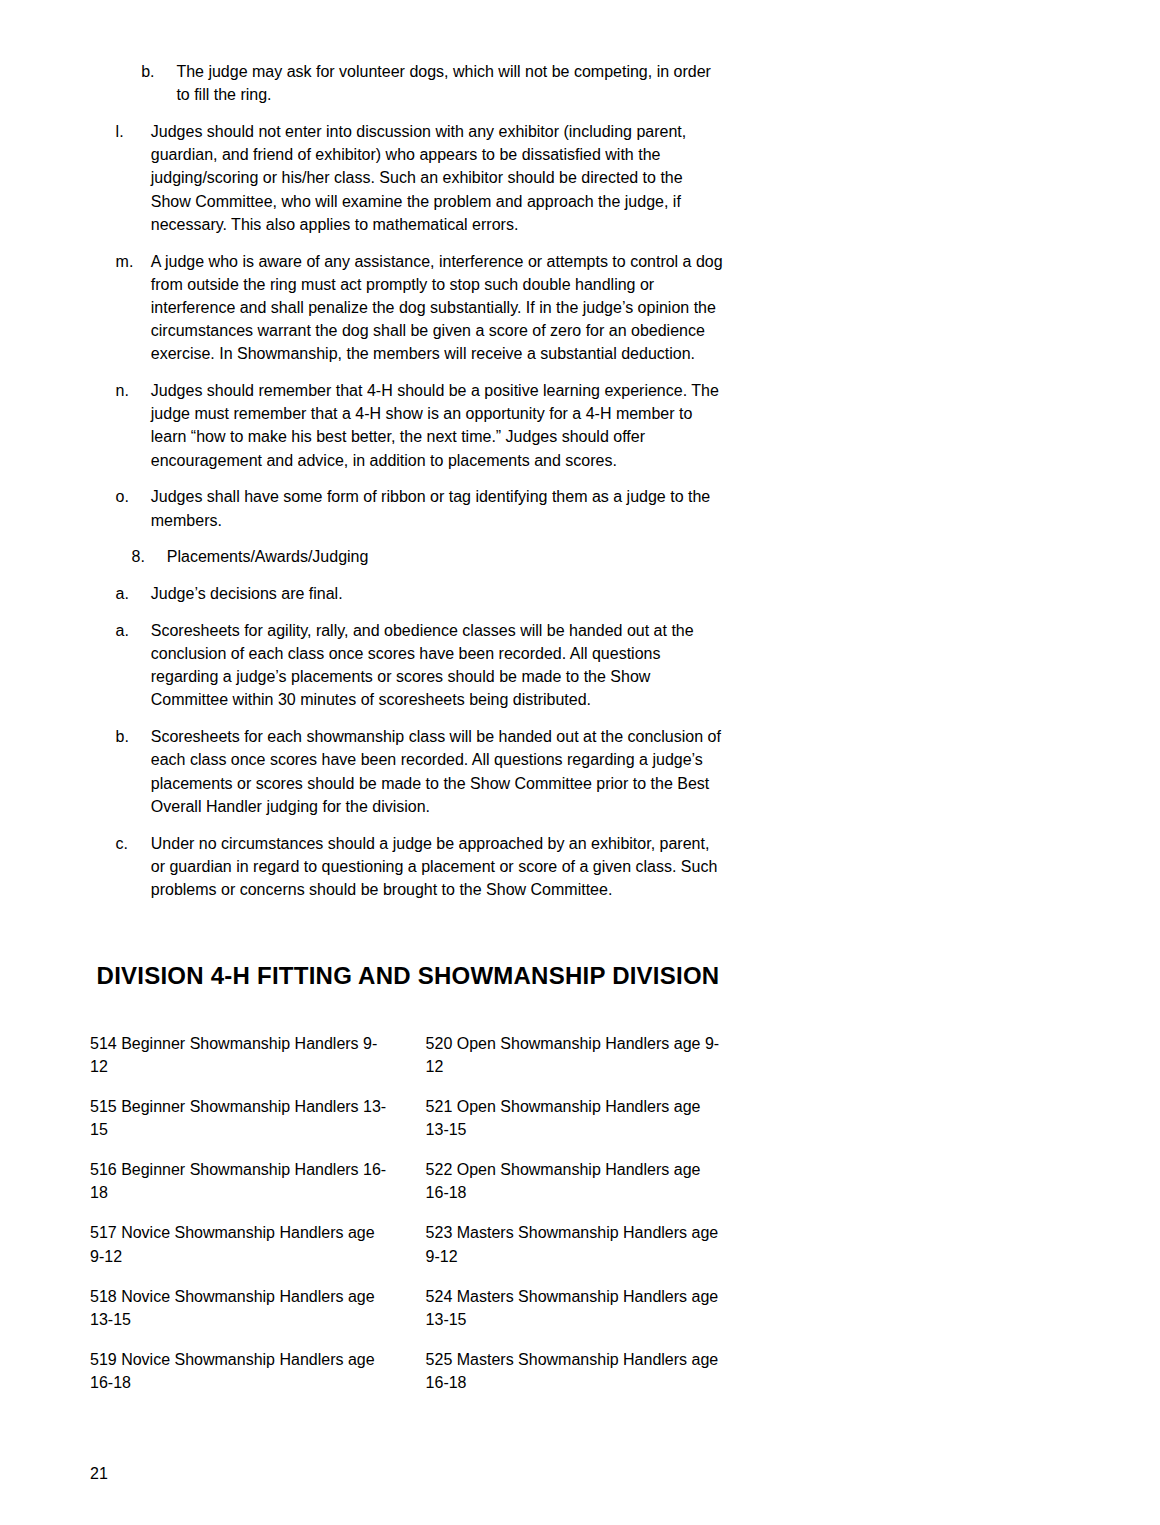b. The judge may ask for volunteer dogs, which will not be competing, in order to fill the ring.
l. Judges should not enter into discussion with any exhibitor (including parent, guardian, and friend of exhibitor) who appears to be dissatisfied with the judging/scoring or his/her class. Such an exhibitor should be directed to the Show Committee, who will examine the problem and approach the judge, if necessary. This also applies to mathematical errors.
m. A judge who is aware of any assistance, interference or attempts to control a dog from outside the ring must act promptly to stop such double handling or interference and shall penalize the dog substantially. If in the judge’s opinion the circumstances warrant the dog shall be given a score of zero for an obedience exercise. In Showmanship, the members will receive a substantial deduction.
n. Judges should remember that 4-H should be a positive learning experience. The judge must remember that a 4-H show is an opportunity for a 4-H member to learn “how to make his best better, the next time.” Judges should offer encouragement and advice, in addition to placements and scores.
o. Judges shall have some form of ribbon or tag identifying them as a judge to the members.
8. Placements/Awards/Judging
a. Judge’s decisions are final.
a. Scoresheets for agility, rally, and obedience classes will be handed out at the conclusion of each class once scores have been recorded. All questions regarding a judge’s placements or scores should be made to the Show Committee within 30 minutes of scoresheets being distributed.
b. Scoresheets for each showmanship class will be handed out at the conclusion of each class once scores have been recorded. All questions regarding a judge’s placements or scores should be made to the Show Committee prior to the Best Overall Handler judging for the division.
c. Under no circumstances should a judge be approached by an exhibitor, parent, or guardian in regard to questioning a placement or score of a given class. Such problems or concerns should be brought to the Show Committee.
DIVISION 4-H FITTING AND SHOWMANSHIP DIVISION
514 Beginner Showmanship Handlers 9-12
515 Beginner Showmanship Handlers 13-15
516 Beginner Showmanship Handlers 16-18
517 Novice Showmanship Handlers age 9-12
518 Novice Showmanship Handlers age 13-15
519 Novice Showmanship Handlers age 16-18
520 Open Showmanship Handlers age 9-12
521 Open Showmanship Handlers age 13-15
522 Open Showmanship Handlers age 16-18
523 Masters Showmanship Handlers age 9-12
524 Masters Showmanship Handlers age 13-15
525 Masters Showmanship Handlers age 16-18
21